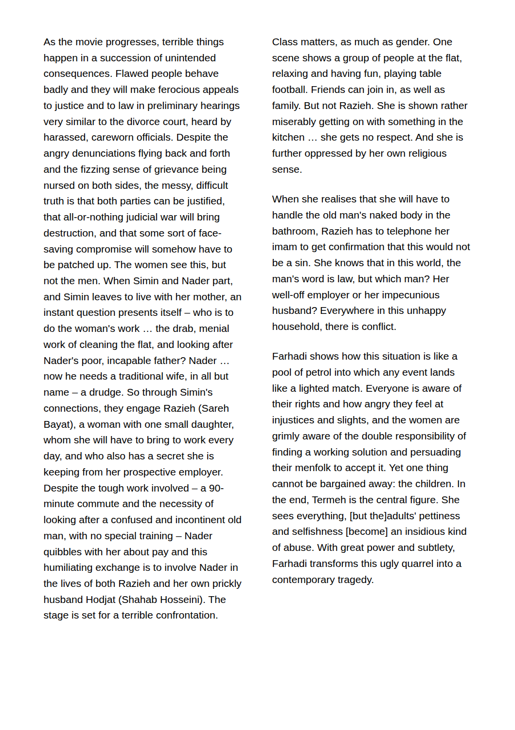As the movie progresses, terrible things happen in a succession of unintended consequences. Flawed people behave badly and they will make ferocious appeals to justice and to law in preliminary hearings very similar to the divorce court, heard by harassed, careworn officials. Despite the angry denunciations flying back and forth and the fizzing sense of grievance being nursed on both sides, the messy, difficult truth is that both parties can be justified, that all-or-nothing judicial war will bring destruction, and that some sort of face-saving compromise will somehow have to be patched up. The women see this, but not the men. When Simin and Nader part, and Simin leaves to live with her mother, an instant question presents itself – who is to do the woman's work … the drab, menial work of cleaning the flat, and looking after Nader's poor, incapable father? Nader … now he needs a traditional wife, in all but name – a drudge. So through Simin's connections, they engage Razieh (Sareh Bayat), a woman with one small daughter, whom she will have to bring to work every day, and who also has a secret she is keeping from her prospective employer. Despite the tough work involved – a 90-minute commute and the necessity of looking after a confused and incontinent old man, with no special training – Nader quibbles with her about pay and this humiliating exchange is to involve Nader in the lives of both Razieh and her own prickly husband Hodjat (Shahab Hosseini). The stage is set for a terrible confrontation.
Class matters, as much as gender. One scene shows a group of people at the flat, relaxing and having fun, playing table football. Friends can join in, as well as family. But not Razieh. She is shown rather miserably getting on with something in the kitchen … she gets no respect. And she is further oppressed by her own religious sense.
When she realises that she will have to handle the old man's naked body in the bathroom, Razieh has to telephone her imam to get confirmation that this would not be a sin. She knows that in this world, the man's word is law, but which man? Her well-off employer or her impecunious husband? Everywhere in this unhappy household, there is conflict.
Farhadi shows how this situation is like a pool of petrol into which any event lands like a lighted match. Everyone is aware of their rights and how angry they feel at injustices and slights, and the women are grimly aware of the double responsibility of finding a working solution and persuading their menfolk to accept it. Yet one thing cannot be bargained away: the children. In the end, Termeh is the central figure. She sees everything, [but the]adults' pettiness and selfishness [become] an insidious kind of abuse. With great power and subtlety, Farhadi transforms this ugly quarrel into a contemporary tragedy.